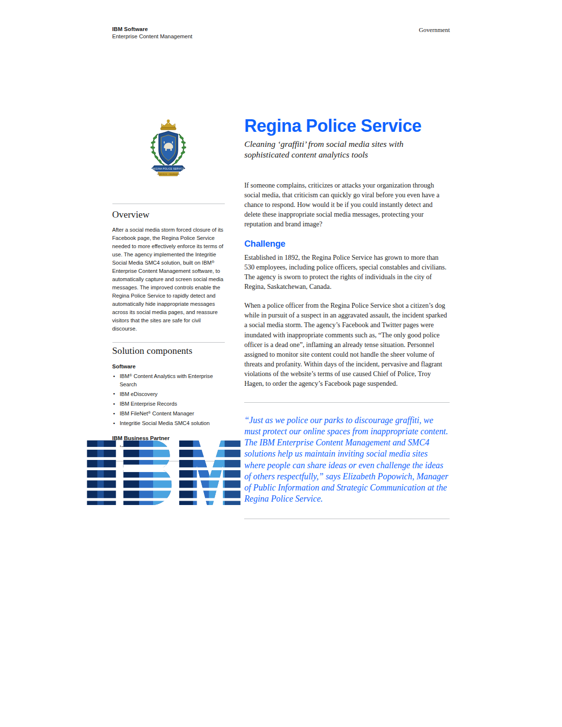IBM Software
Enterprise Content Management
Government
REGINA POLICE SERVICE SERVICE • HONOUR
Overview
After a social media storm forced closure of its Facebook page, the Regina Police Service needed to more effectively enforce its terms of use. The agency implemented the Integritie Social Media SMC4 solution, built on IBM® Enterprise Content Management software, to automatically capture and screen social media messages. The improved controls enable the Regina Police Service to rapidly detect and automatically hide inappropriate messages across its social media pages, and reassure visitors that the sites are safe for civil discourse.
Solution components
Software
IBM® Content Analytics with Enterprise Search
IBM eDiscovery
IBM Enterprise Records
IBM FileNet® Content Manager
Integritie Social Media SMC4 solution
IBM Business Partner
Integritie
Regina Police Service
Cleaning ‘graffiti’ from social media sites with sophisticated content analytics tools
If someone complains, criticizes or attacks your organization through social media, that criticism can quickly go viral before you even have a chance to respond. How would it be if you could instantly detect and delete these inappropriate social media messages, protecting your reputation and brand image?
Challenge
Established in 1892, the Regina Police Service has grown to more than 530 employees, including police officers, special constables and civilians. The agency is sworn to protect the rights of individuals in the city of Regina, Saskatchewan, Canada.
When a police officer from the Regina Police Service shot a citizen’s dog while in pursuit of a suspect in an aggravated assault, the incident sparked a social media storm. The agency’s Facebook and Twitter pages were inundated with inappropriate comments such as, “The only good police officer is a dead one”, inflaming an already tense situation. Personnel assigned to monitor site content could not handle the sheer volume of threats and profanity. Within days of the incident, pervasive and flagrant violations of the website’s terms of use caused Chief of Police, Troy Hagen, to order the agency’s Facebook page suspended.
“Just as we police our parks to discourage graffiti, we must protect our online spaces from inappropriate content. The IBM Enterprise Content Management and SMC4 solutions help us maintain inviting social media sites where people can share ideas or even challenge the ideas of others respectfully,” says Elizabeth Popowich, Manager of Public Information and Strategic Communication at the Regina Police Service.